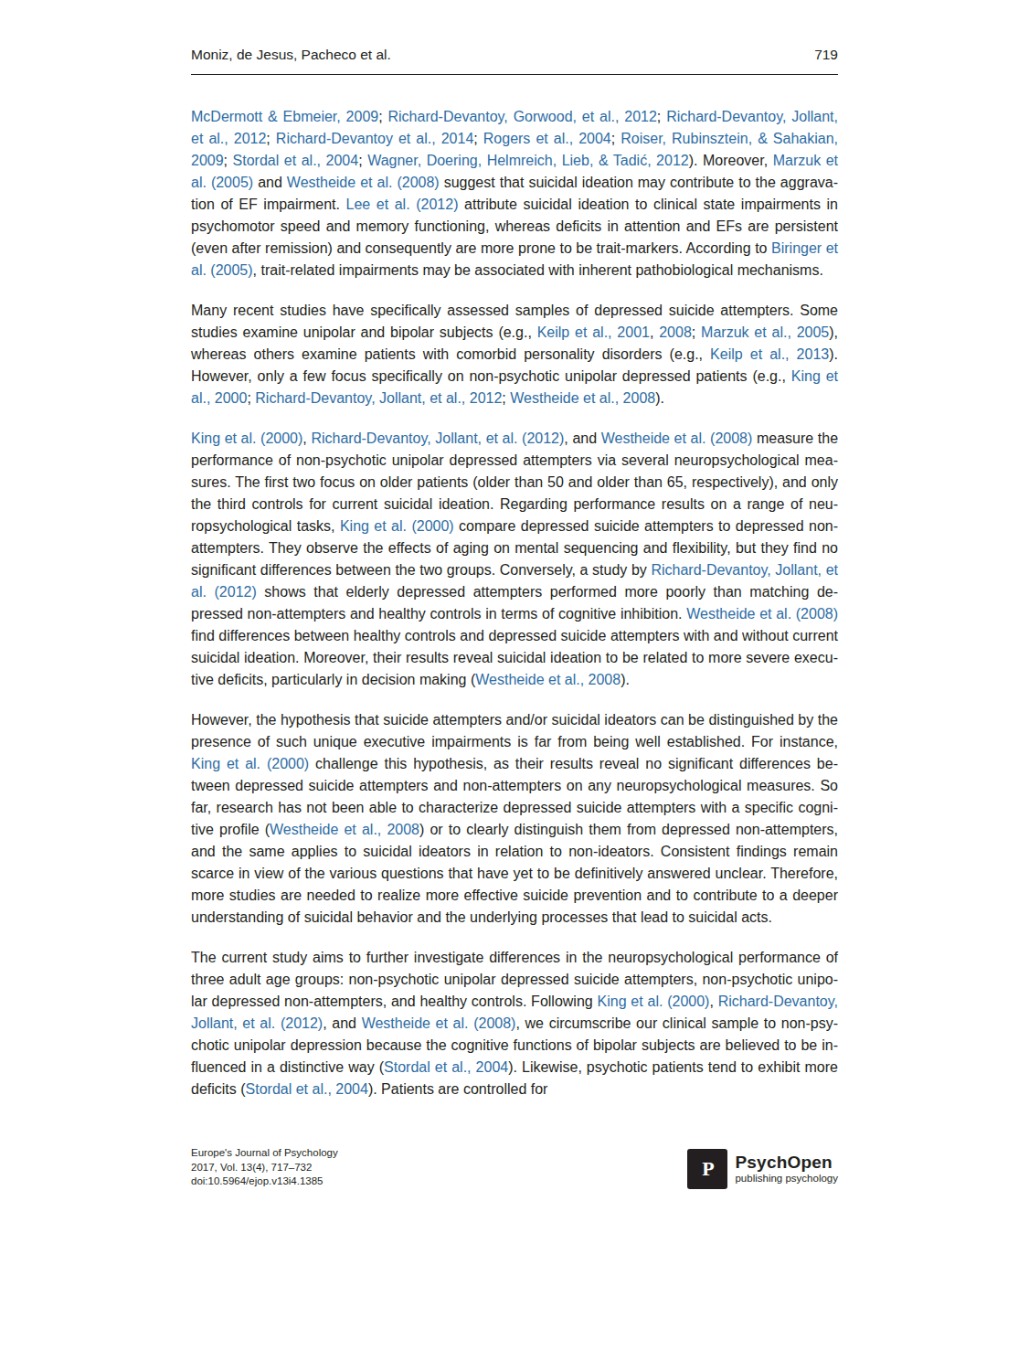Moniz, de Jesus, Pacheco et al. 719
McDermott & Ebmeier, 2009; Richard-Devantoy, Gorwood, et al., 2012; Richard-Devantoy, Jollant, et al., 2012; Richard-Devantoy et al., 2014; Rogers et al., 2004; Roiser, Rubinsztein, & Sahakian, 2009; Stordal et al., 2004; Wagner, Doering, Helmreich, Lieb, & Tadić, 2012). Moreover, Marzuk et al. (2005) and Westheide et al. (2008) suggest that suicidal ideation may contribute to the aggravation of EF impairment. Lee et al. (2012) attribute suicidal ideation to clinical state impairments in psychomotor speed and memory functioning, whereas deficits in attention and EFs are persistent (even after remission) and consequently are more prone to be trait-markers. According to Biringer et al. (2005), trait-related impairments may be associated with inherent pathobiological mechanisms.
Many recent studies have specifically assessed samples of depressed suicide attempters. Some studies examine unipolar and bipolar subjects (e.g., Keilp et al., 2001, 2008; Marzuk et al., 2005), whereas others examine patients with comorbid personality disorders (e.g., Keilp et al., 2013). However, only a few focus specifically on non-psychotic unipolar depressed patients (e.g., King et al., 2000; Richard-Devantoy, Jollant, et al., 2012; Westheide et al., 2008).
King et al. (2000), Richard-Devantoy, Jollant, et al. (2012), and Westheide et al. (2008) measure the performance of non-psychotic unipolar depressed attempters via several neuropsychological measures. The first two focus on older patients (older than 50 and older than 65, respectively), and only the third controls for current suicidal ideation. Regarding performance results on a range of neuropsychological tasks, King et al. (2000) compare depressed suicide attempters to depressed non-attempters. They observe the effects of aging on mental sequencing and flexibility, but they find no significant differences between the two groups. Conversely, a study by Richard-Devantoy, Jollant, et al. (2012) shows that elderly depressed attempters performed more poorly than matching depressed non-attempters and healthy controls in terms of cognitive inhibition. Westheide et al. (2008) find differences between healthy controls and depressed suicide attempters with and without current suicidal ideation. Moreover, their results reveal suicidal ideation to be related to more severe executive deficits, particularly in decision making (Westheide et al., 2008).
However, the hypothesis that suicide attempters and/or suicidal ideators can be distinguished by the presence of such unique executive impairments is far from being well established. For instance, King et al. (2000) challenge this hypothesis, as their results reveal no significant differences between depressed suicide attempters and non-attempters on any neuropsychological measures. So far, research has not been able to characterize depressed suicide attempters with a specific cognitive profile (Westheide et al., 2008) or to clearly distinguish them from depressed non-attempters, and the same applies to suicidal ideators in relation to non-ideators. Consistent findings remain scarce in view of the various questions that have yet to be definitively answered unclear. Therefore, more studies are needed to realize more effective suicide prevention and to contribute to a deeper understanding of suicidal behavior and the underlying processes that lead to suicidal acts.
The current study aims to further investigate differences in the neuropsychological performance of three adult age groups: non-psychotic unipolar depressed suicide attempters, non-psychotic unipolar depressed non-attempters, and healthy controls. Following King et al. (2000), Richard-Devantoy, Jollant, et al. (2012), and Westheide et al. (2008), we circumscribe our clinical sample to non-psychotic unipolar depression because the cognitive functions of bipolar subjects are believed to be influenced in a distinctive way (Stordal et al., 2004). Likewise, psychotic patients tend to exhibit more deficits (Stordal et al., 2004). Patients are controlled for
Europe's Journal of Psychology
2017, Vol. 13(4), 717–732
doi:10.5964/ejop.v13i4.1385
P
PsychOpen
publishing psychology